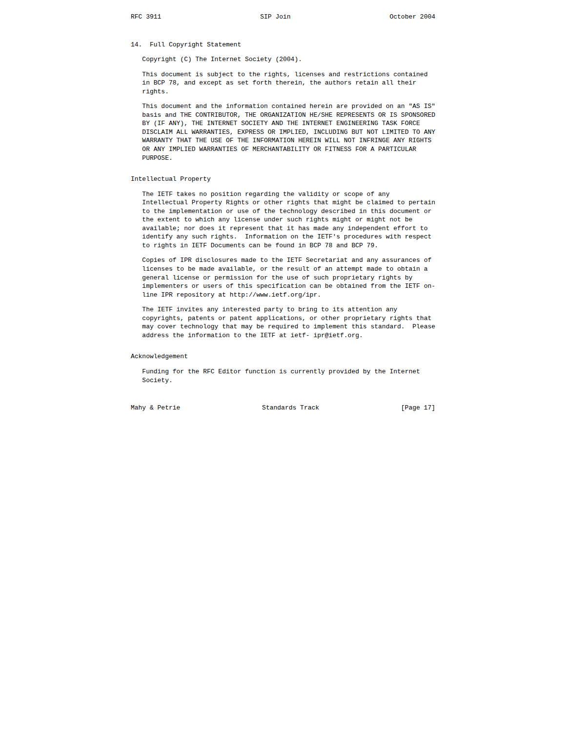RFC 3911 SIP Join October 2004
14. Full Copyright Statement
Copyright (C) The Internet Society (2004).
This document is subject to the rights, licenses and restrictions contained in BCP 78, and except as set forth therein, the authors retain all their rights.
This document and the information contained herein are provided on an "AS IS" basis and THE CONTRIBUTOR, THE ORGANIZATION HE/SHE REPRESENTS OR IS SPONSORED BY (IF ANY), THE INTERNET SOCIETY AND THE INTERNET ENGINEERING TASK FORCE DISCLAIM ALL WARRANTIES, EXPRESS OR IMPLIED, INCLUDING BUT NOT LIMITED TO ANY WARRANTY THAT THE USE OF THE INFORMATION HEREIN WILL NOT INFRINGE ANY RIGHTS OR ANY IMPLIED WARRANTIES OF MERCHANTABILITY OR FITNESS FOR A PARTICULAR PURPOSE.
Intellectual Property
The IETF takes no position regarding the validity or scope of any Intellectual Property Rights or other rights that might be claimed to pertain to the implementation or use of the technology described in this document or the extent to which any license under such rights might or might not be available; nor does it represent that it has made any independent effort to identify any such rights. Information on the IETF's procedures with respect to rights in IETF Documents can be found in BCP 78 and BCP 79.
Copies of IPR disclosures made to the IETF Secretariat and any assurances of licenses to be made available, or the result of an attempt made to obtain a general license or permission for the use of such proprietary rights by implementers or users of this specification can be obtained from the IETF on-line IPR repository at http://www.ietf.org/ipr.
The IETF invites any interested party to bring to its attention any copyrights, patents or patent applications, or other proprietary rights that may cover technology that may be required to implement this standard. Please address the information to the IETF at ietf- ipr@ietf.org.
Acknowledgement
Funding for the RFC Editor function is currently provided by the Internet Society.
Mahy & Petrie Standards Track [Page 17]